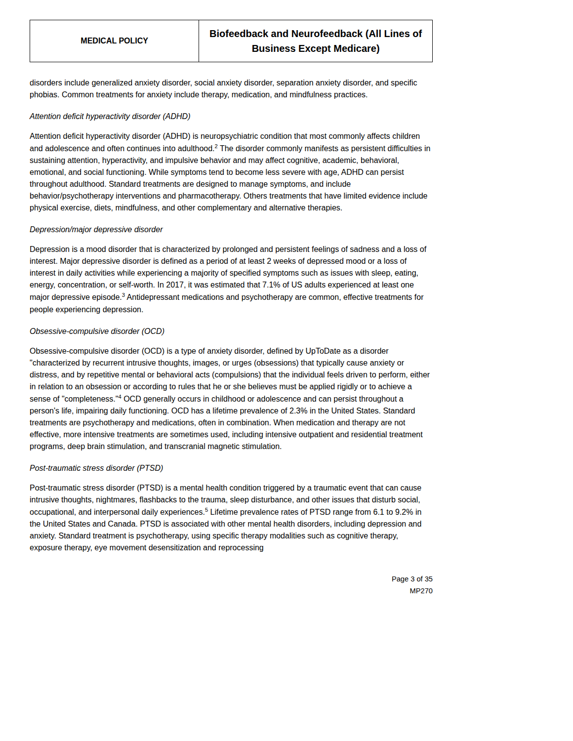| MEDICAL POLICY | Biofeedback and Neurofeedback (All Lines of Business Except Medicare) |
disorders include generalized anxiety disorder, social anxiety disorder, separation anxiety disorder, and specific phobias. Common treatments for anxiety include therapy, medication, and mindfulness practices.
Attention deficit hyperactivity disorder (ADHD)
Attention deficit hyperactivity disorder (ADHD) is neuropsychiatric condition that most commonly affects children and adolescence and often continues into adulthood.2 The disorder commonly manifests as persistent difficulties in sustaining attention, hyperactivity, and impulsive behavior and may affect cognitive, academic, behavioral, emotional, and social functioning. While symptoms tend to become less severe with age, ADHD can persist throughout adulthood. Standard treatments are designed to manage symptoms, and include behavior/psychotherapy interventions and pharmacotherapy. Others treatments that have limited evidence include physical exercise, diets, mindfulness, and other complementary and alternative therapies.
Depression/major depressive disorder
Depression is a mood disorder that is characterized by prolonged and persistent feelings of sadness and a loss of interest. Major depressive disorder is defined as a period of at least 2 weeks of depressed mood or a loss of interest in daily activities while experiencing a majority of specified symptoms such as issues with sleep, eating, energy, concentration, or self-worth. In 2017, it was estimated that 7.1% of US adults experienced at least one major depressive episode.3 Antidepressant medications and psychotherapy are common, effective treatments for people experiencing depression.
Obsessive-compulsive disorder (OCD)
Obsessive-compulsive disorder (OCD) is a type of anxiety disorder, defined by UpToDate as a disorder "characterized by recurrent intrusive thoughts, images, or urges (obsessions) that typically cause anxiety or distress, and by repetitive mental or behavioral acts (compulsions) that the individual feels driven to perform, either in relation to an obsession or according to rules that he or she believes must be applied rigidly or to achieve a sense of "completeness."4 OCD generally occurs in childhood or adolescence and can persist throughout a person's life, impairing daily functioning. OCD has a lifetime prevalence of 2.3% in the United States. Standard treatments are psychotherapy and medications, often in combination. When medication and therapy are not effective, more intensive treatments are sometimes used, including intensive outpatient and residential treatment programs, deep brain stimulation, and transcranial magnetic stimulation.
Post-traumatic stress disorder (PTSD)
Post-traumatic stress disorder (PTSD) is a mental health condition triggered by a traumatic event that can cause intrusive thoughts, nightmares, flashbacks to the trauma, sleep disturbance, and other issues that disturb social, occupational, and interpersonal daily experiences.5 Lifetime prevalence rates of PTSD range from 6.1 to 9.2% in the United States and Canada. PTSD is associated with other mental health disorders, including depression and anxiety. Standard treatment is psychotherapy, using specific therapy modalities such as cognitive therapy, exposure therapy, eye movement desensitization and reprocessing
Page 3 of 35
MP270